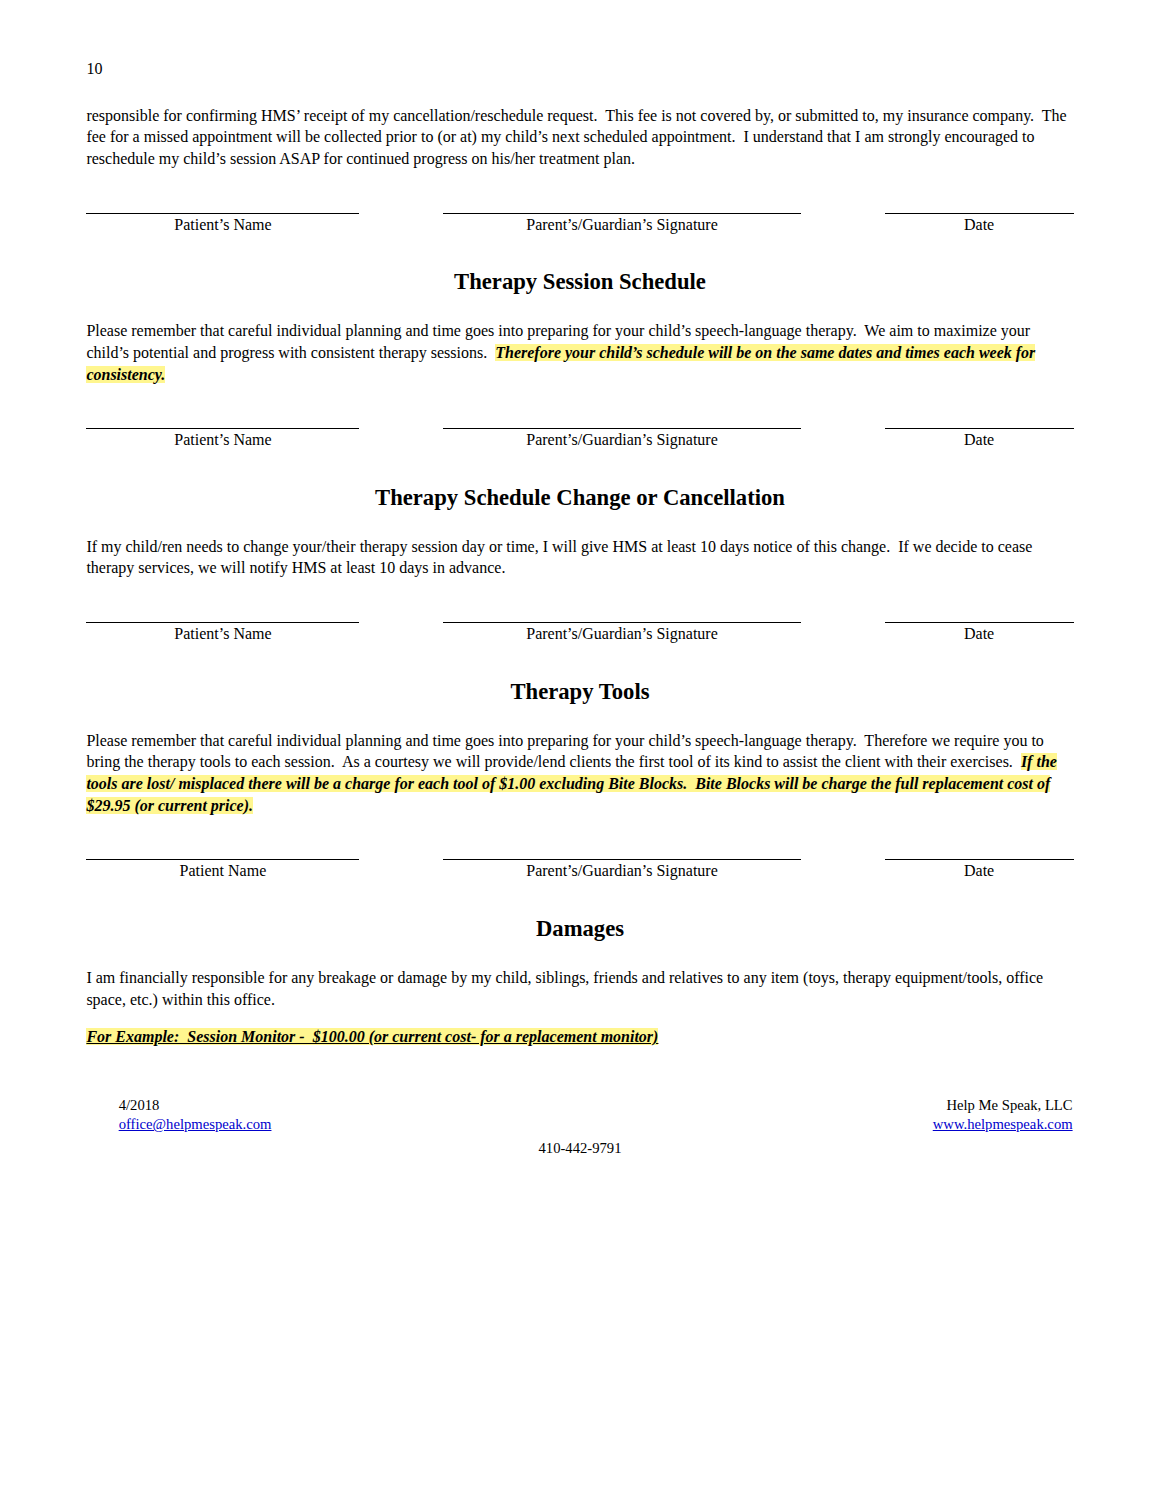10
responsible for confirming HMS’ receipt of my cancellation/reschedule request. This fee is not covered by, or submitted to, my insurance company. The fee for a missed appointment will be collected prior to (or at) my child’s next scheduled appointment. I understand that I am strongly encouraged to reschedule my child’s session ASAP for continued progress on his/her treatment plan.
| Patient’s Name | | Parent’s/Guardian’s Signature | | Date |
Therapy Session Schedule
Please remember that careful individual planning and time goes into preparing for your child’s speech-language therapy. We aim to maximize your child’s potential and progress with consistent therapy sessions. Therefore your child’s schedule will be on the same dates and times each week for consistency.
| Patient’s Name | | Parent’s/Guardian’s Signature | | Date |
Therapy Schedule Change or Cancellation
If my child/ren needs to change your/their therapy session day or time, I will give HMS at least 10 days notice of this change. If we decide to cease therapy services, we will notify HMS at least 10 days in advance.
| Patient’s Name | | Parent’s/Guardian’s Signature | | Date |
Therapy Tools
Please remember that careful individual planning and time goes into preparing for your child’s speech-language therapy. Therefore we require you to bring the therapy tools to each session. As a courtesy we will provide/lend clients the first tool of its kind to assist the client with their exercises. If the tools are lost/ misplaced there will be a charge for each tool of $1.00 excluding Bite Blocks. Bite Blocks will be charge the full replacement cost of $29.95 (or current price).
| Patient Name | | Parent’s/Guardian’s Signature | | Date |
Damages
I am financially responsible for any breakage or damage by my child, siblings, friends and relatives to any item (toys, therapy equipment/tools, office space, etc.) within this office.
For Example: Session Monitor - $100.00 (or current cost- for a replacement monitor)
| 4/2018 office@helpmespeak.com | Help Me Speak, LLC www.helpmespeak.com |
| 410-442-9791 |